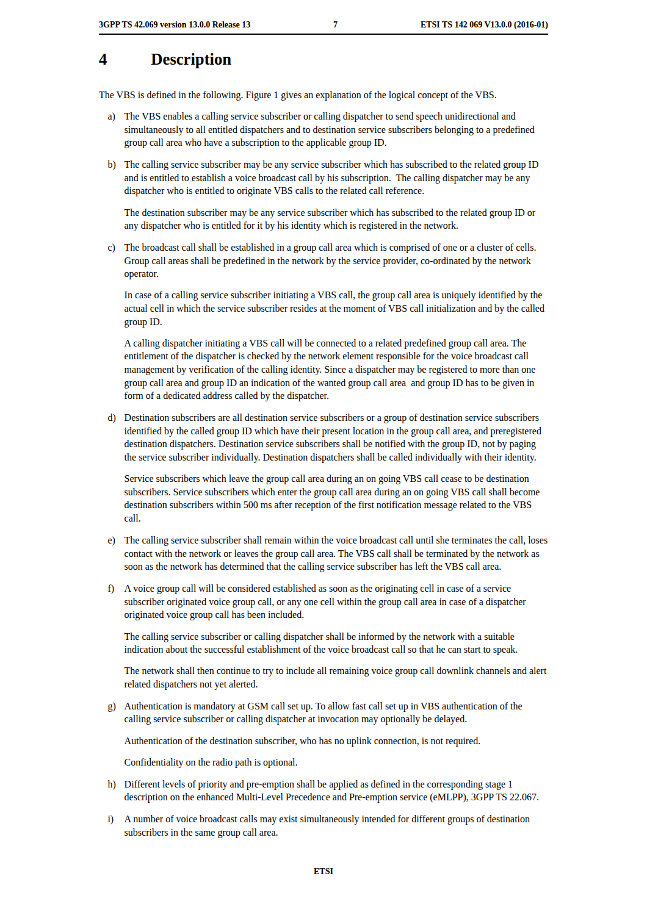3GPP TS 42.069 version 13.0.0 Release 13 7 ETSI TS 142 069 V13.0.0 (2016-01)
4 Description
The VBS is defined in the following. Figure 1 gives an explanation of the logical concept of the VBS.
a)
The VBS enables a calling service subscriber or calling dispatcher to send speech unidirectional and simultaneously to all entitled dispatchers and to destination service subscribers belonging to a predefined group call area who have a subscription to the applicable group ID.
b)
The calling service subscriber may be any service subscriber which has subscribed to the related group ID and is entitled to establish a voice broadcast call by his subscription. The calling dispatcher may be any dispatcher who is entitled to originate VBS calls to the related call reference.
The destination subscriber may be any service subscriber which has subscribed to the related group ID or any dispatcher who is entitled for it by his identity which is registered in the network.
c)
The broadcast call shall be established in a group call area which is comprised of one or a cluster of cells. Group call areas shall be predefined in the network by the service provider, co-ordinated by the network operator.
In case of a calling service subscriber initiating a VBS call, the group call area is uniquely identified by the actual cell in which the service subscriber resides at the moment of VBS call initialization and by the called group ID.
A calling dispatcher initiating a VBS call will be connected to a related predefined group call area. The entitlement of the dispatcher is checked by the network element responsible for the voice broadcast call management by verification of the calling identity. Since a dispatcher may be registered to more than one group call area and group ID an indication of the wanted group call area and group ID has to be given in form of a dedicated address called by the dispatcher.
d)
Destination subscribers are all destination service subscribers or a group of destination service subscribers identified by the called group ID which have their present location in the group call area, and preregistered destination dispatchers. Destination service subscribers shall be notified with the group ID, not by paging the service subscriber individually. Destination dispatchers shall be called individually with their identity.
Service subscribers which leave the group call area during an on going VBS call cease to be destination subscribers. Service subscribers which enter the group call area during an on going VBS call shall become destination subscribers within 500 ms after reception of the first notification message related to the VBS call.
e)
The calling service subscriber shall remain within the voice broadcast call until she terminates the call, loses contact with the network or leaves the group call area. The VBS call shall be terminated by the network as soon as the network has determined that the calling service subscriber has left the VBS call area.
f)
A voice group call will be considered established as soon as the originating cell in case of a service subscriber originated voice group call, or any one cell within the group call area in case of a dispatcher originated voice group call has been included.
The calling service subscriber or calling dispatcher shall be informed by the network with a suitable indication about the successful establishment of the voice broadcast call so that he can start to speak.
The network shall then continue to try to include all remaining voice group call downlink channels and alert related dispatchers not yet alerted.
g)
Authentication is mandatory at GSM call set up. To allow fast call set up in VBS authentication of the calling service subscriber or calling dispatcher at invocation may optionally be delayed.
Authentication of the destination subscriber, who has no uplink connection, is not required.
Confidentiality on the radio path is optional.
h)
Different levels of priority and pre-emption shall be applied as defined in the corresponding stage 1 description on the enhanced Multi-Level Precedence and Pre-emption service (eMLPP), 3GPP TS 22.067.
i)
A number of voice broadcast calls may exist simultaneously intended for different groups of destination subscribers in the same group call area.
ETSI